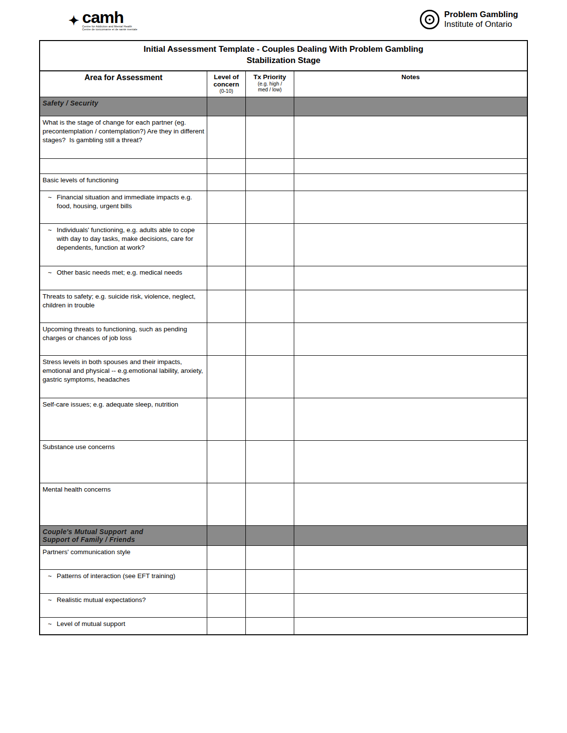✦
camh Centre for Addiction and Mental Health
Centre de toxicomanie et de santé mentale
Problem Gambling Institute of Ontario
Initial Assessment Template - Couples Dealing With Problem Gambling Stabilization Stage
| Area for Assessment | Level of concern (0-10) | Tx Priority (e.g. high / med / low) | Notes |
| --- | --- | --- | --- |
| Safety / Security | | | |
| What is the stage of change for each partner (eg. precontemplation / contemplation?) Are they in different stages? Is gambling still a threat? | | | |
| Basic levels of functioning | | | |
| Financial situation and immediate impacts e.g. food, housing, urgent bills | | | |
| Individuals' functioning, e.g. adults able to cope with day to day tasks, make decisions, care for dependents, function at work? | | | |
| Other basic needs met; e.g. medical needs | | | |
| Threats to safety; e.g. suicide risk, violence, neglect, children in trouble | | | |
| Upcoming threats to functioning, such as pending charges or chances of job loss | | | |
| Stress levels in both spouses and their impacts, emotional and physical -- e.g.emotional lability, anxiety, gastric symptoms, headaches | | | |
| Self-care issues; e.g. adequate sleep, nutrition | | | |
| Substance use concerns | | | |
| Mental health concerns | | | |
| Couple's Mutual Support and Support of Family / Friends | | | |
| Partners' communication style | | | |
| Patterns of interaction (see EFT training) | | | |
| Realistic mutual expectations? | | | |
| Level of mutual support | | | |